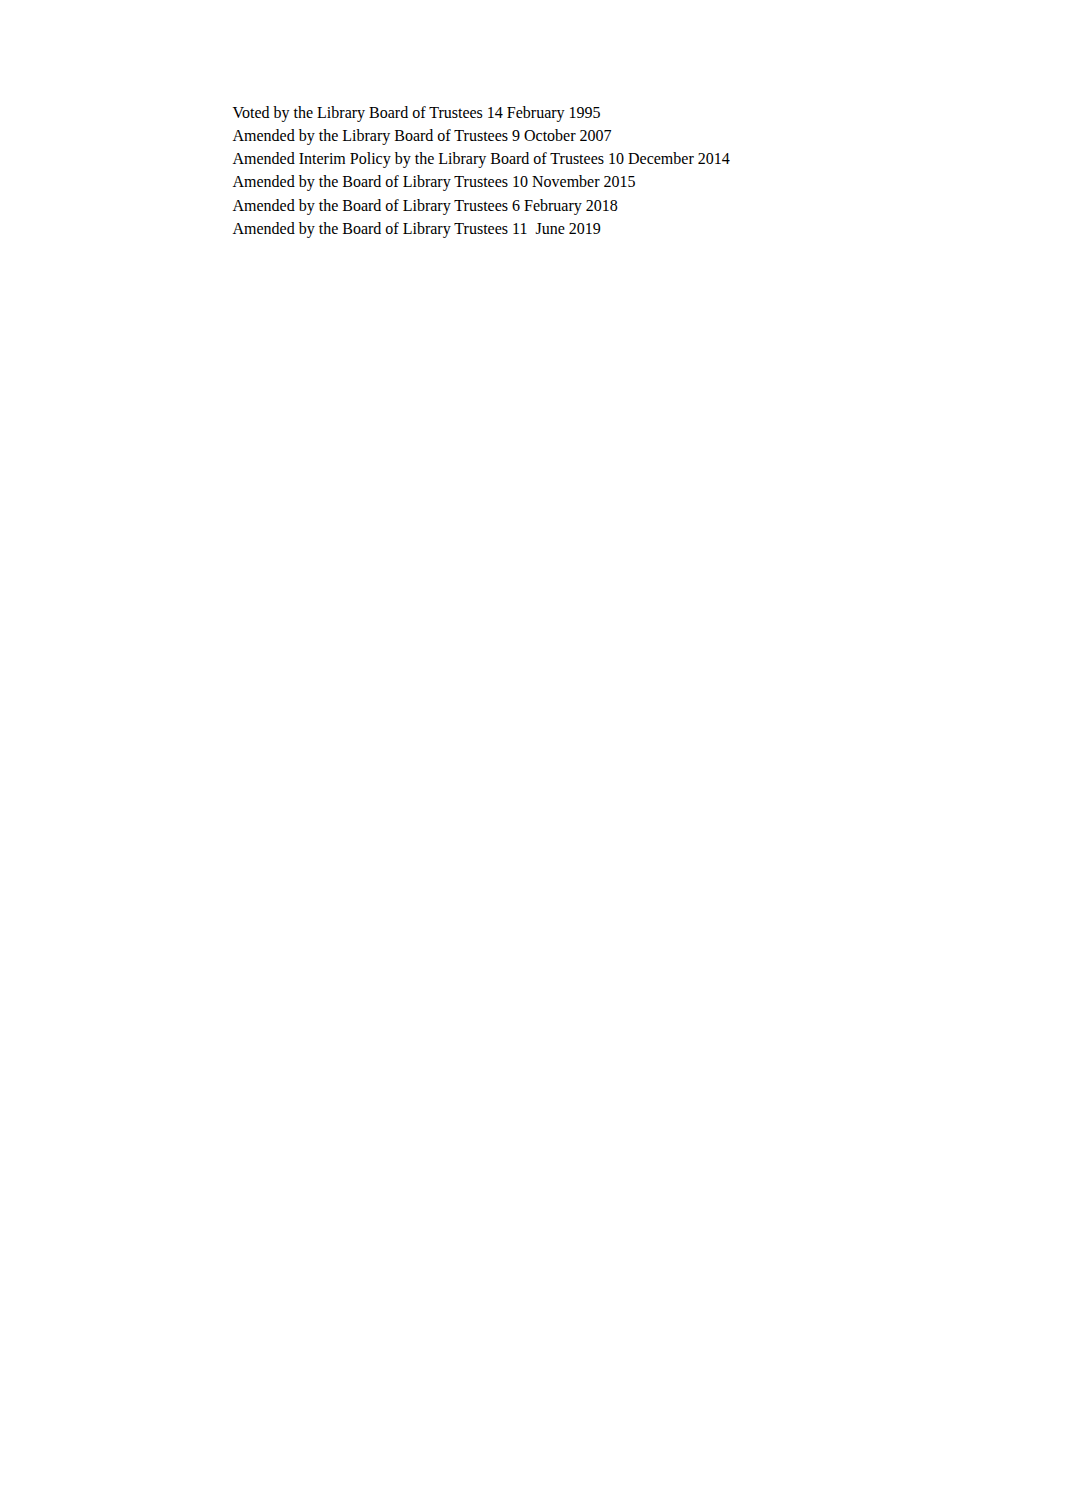Voted by the Library Board of Trustees 14 February 1995
Amended by the Library Board of Trustees 9 October 2007
Amended Interim Policy by the Library Board of Trustees 10 December 2014
Amended by the Board of Library Trustees 10 November 2015
Amended by the Board of Library Trustees 6 February 2018
Amended by the Board of Library Trustees 11 June 2019